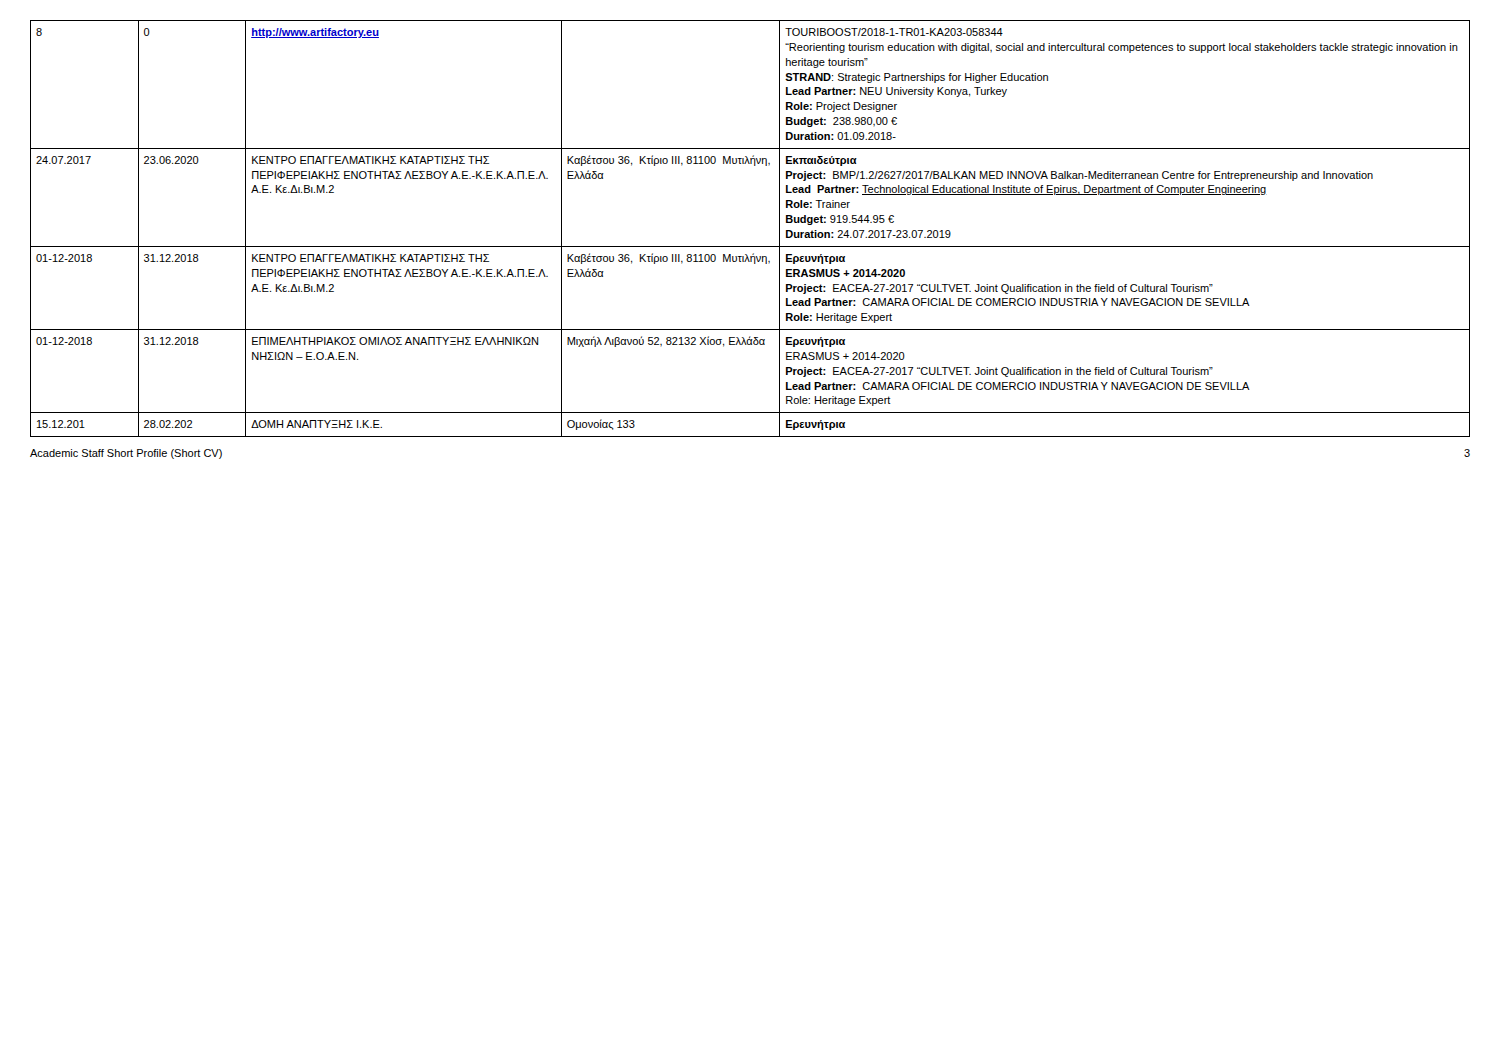| 8 | 0 | http://www.artifactory.eu | | TOURIBOOST/2018-1-TR01-KA203-058344 “Reorienting tourism education with digital, social and intercultural competences to support local stakeholders tackle strategic innovation in heritage tourism” STRAND : Strategic Partnerships for Higher Education Lead Partner: NEU University Konya, Turkey Role: Project Designer Budget: 238.980,00 € Duration: 01.09.2018- |
| 24.07.2017 | 23.06.2020 | ΚΕΝΤΡΟ ΕΠΑΓΓΕΛΜΑΤΙΚΗΣ ΚΑΤΑΡΤΙΣΗΣ ΤΗΣ ΠΕΡΙΦΕΡΕΙΑΚΗΣ ΕΝΟΤΗΤΑΣ ΛΕΣΒΟΥ Α.Ε.-Κ.Ε.Κ.Α.Π.Ε.Λ. Α.Ε. Κε.Δι.Βι.Μ.2 | Καβέτσου 36, Κτίριο III, 81100 Μυτιλήνη, Ελλάδα | Εκπαιδεύτρια Project: BMP/1.2/2627/2017/BALKAN MED INNOVA Balkan-Mediterranean Centre for Entrepreneurship and Innovation Lead Partner: Technological Educational Institute of Epirus, Department of Computer Engineering Role: Trainer Budget: 919.544.95 € Duration: 24.07.2017-23.07.2019 |
| 01-12-2018 | 31.12.2018 | ΚΕΝΤΡΟ ΕΠΑΓΓΕΛΜΑΤΙΚΗΣ ΚΑΤΑΡΤΙΣΗΣ ΤΗΣ ΠΕΡΙΦΕΡΕΙΑΚΗΣ ΕΝΟΤΗΤΑΣ ΛΕΣΒΟΥ Α.Ε.-Κ.Ε.Κ.Α.Π.Ε.Λ. Α.Ε. Κε.Δι.Βι.Μ.2 | Καβέτσου 36, Κτίριο III, 81100 Μυτιλήνη, Ελλάδα | Ερευνήτρια ERASMUS + 2014-2020 Project: EACEA-27-2017 “CULTVET. Joint Qualification in the field of Cultural Tourism” Lead Partner: CAMARA OFICIAL DE COMERCIO INDUSTRIA Y NAVEGACION DE SEVILLA Role: Heritage Expert |
| 01-12-2018 | 31.12.2018 | ΕΠΙΜΕΛΗΤΗΡΙΑΚΟΣ ΟΜΙΛΟΣ ΑΝΑΠΤΥΞΗΣ ΕΛΛΗΝΙΚΩΝ ΝΗΣΙΩΝ – Ε.Ο.Α.Ε.Ν. | Μιχαήλ Λιβανού 52, 82132 Χίοσ, Ελλάδα | Ερευνήτρια ERASMUS + 2014-2020 Project: EACEA-27-2017 “CULTVET. Joint Qualification in the field of Cultural Tourism” Lead Partner: CAMARA OFICIAL DE COMERCIO INDUSTRIA Y NAVEGACION DE SEVILLA Role: Heritage Expert |
| 15.12.201 | 28.02.202 | ΔΟΜΗ ΑΝΑΠΤΥΞΗΣ Ι.Κ.Ε. | Ομονοίας 133 | Ερευνήτρια |
Academic Staff Short Profile (Short CV) 3